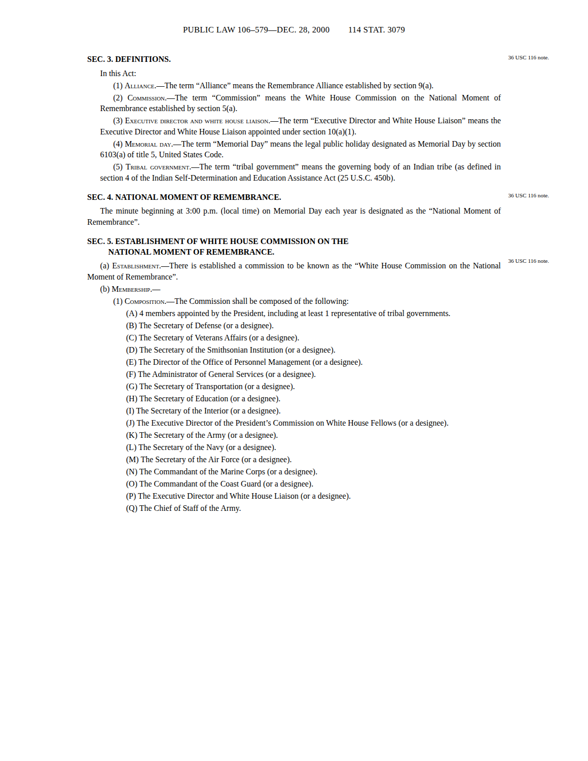PUBLIC LAW 106–579—DEC. 28, 2000114 STAT. 3079
SEC. 3. DEFINITIONS.36 USC 116 note.
In this Act:
(1) Alliance.—The term “Alliance” means the Remembrance Alliance established by section 9(a).
(2) Commission.—The term “Commission” means the White House Commission on the National Moment of Remembrance established by section 5(a).
(3) Executive director and white house liaison.—The term “Executive Director and White House Liaison” means the Executive Director and White House Liaison appointed under section 10(a)(1).
(4) Memorial day.—The term “Memorial Day” means the legal public holiday designated as Memorial Day by section 6103(a) of title 5, United States Code.
(5) Tribal government.—The term “tribal government” means the governing body of an Indian tribe (as defined in section 4 of the Indian Self-Determination and Education Assistance Act (25 U.S.C. 450b).
SEC. 4. NATIONAL MOMENT OF REMEMBRANCE.36 USC 116 note.
The minute beginning at 3:00 p.m. (local time) on Memorial Day each year is designated as the “National Moment of Remembrance”.
SEC. 5. ESTABLISHMENT OF WHITE HOUSE COMMISSION ON THENATIONAL MOMENT OF REMEMBRANCE. 36 USC 116 note.
(a) Establishment.—There is established a commission to be known as the “White House Commission on the National Moment of Remembrance”.
(b) Membership.—
(1) Composition.—The Commission shall be composed of the following:
(A) 4 members appointed by the President, including at least 1 representative of tribal governments.
(B) The Secretary of Defense (or a designee).
(C) The Secretary of Veterans Affairs (or a designee).
(D) The Secretary of the Smithsonian Institution (or a designee).
(E) The Director of the Office of Personnel Management (or a designee).
(F) The Administrator of General Services (or a designee).
(G) The Secretary of Transportation (or a designee).
(H) The Secretary of Education (or a designee).
(I) The Secretary of the Interior (or a designee).
(J) The Executive Director of the President’s Commission on White House Fellows (or a designee).
(K) The Secretary of the Army (or a designee).
(L) The Secretary of the Navy (or a designee).
(M) The Secretary of the Air Force (or a designee).
(N) The Commandant of the Marine Corps (or a designee).
(O) The Commandant of the Coast Guard (or a designee).
(P) The Executive Director and White House Liaison (or a designee).
(Q) The Chief of Staff of the Army.